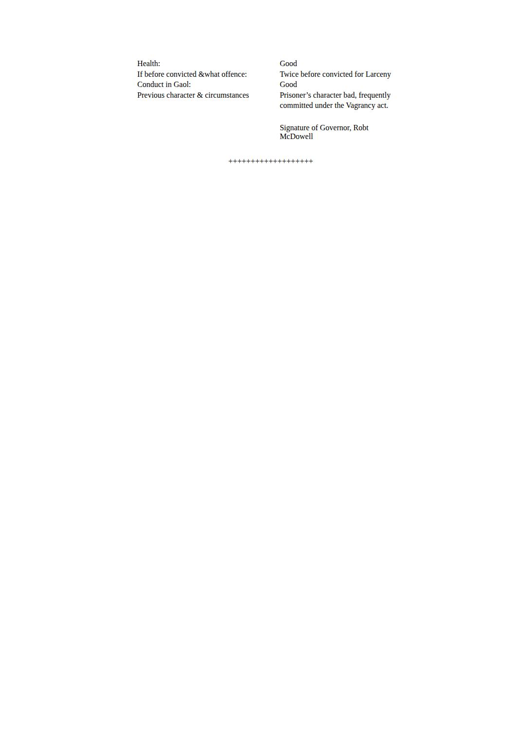| Health: | Good |
| If before convicted &what offence: | Twice before convicted for Larceny |
| Conduct in Gaol: | Good |
| Previous character & circumstances | Prisoner’s character bad, frequently committed under the Vagrancy act. |
Signature of Governor, Robt McDowell
+++++++++++++++++++